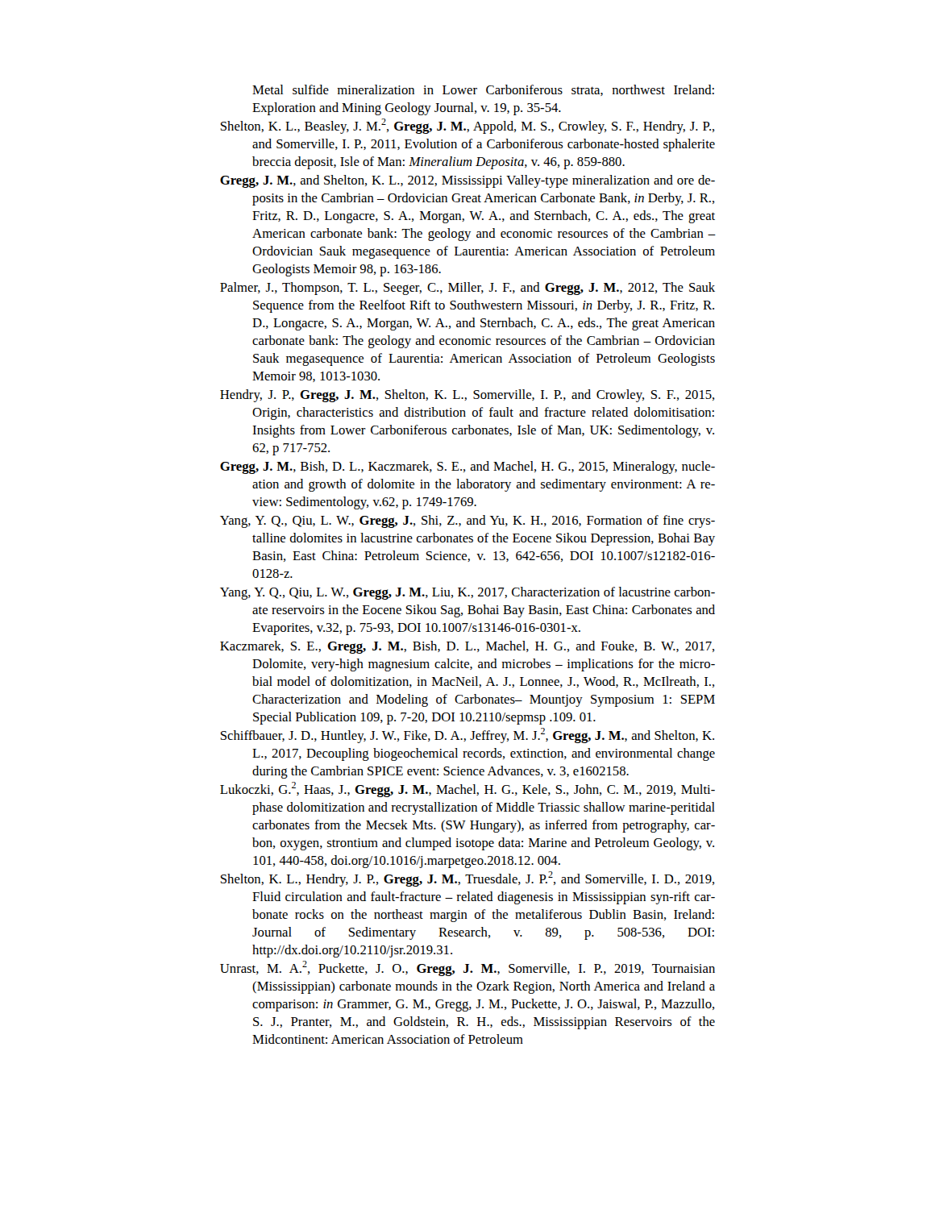Metal sulfide mineralization in Lower Carboniferous strata, northwest Ireland: Exploration and Mining Geology Journal, v. 19, p. 35-54.
Shelton, K. L., Beasley, J. M.2, Gregg, J. M., Appold, M. S., Crowley, S. F., Hendry, J. P., and Somerville, I. P., 2011, Evolution of a Carboniferous carbonate-hosted sphalerite breccia deposit, Isle of Man: Mineralium Deposita, v. 46, p. 859-880.
Gregg, J. M., and Shelton, K. L., 2012, Mississippi Valley-type mineralization and ore deposits in the Cambrian – Ordovician Great American Carbonate Bank, in Derby, J. R., Fritz, R. D., Longacre, S. A., Morgan, W. A., and Sternbach, C. A., eds., The great American carbonate bank: The geology and economic resources of the Cambrian – Ordovician Sauk megasequence of Laurentia: American Association of Petroleum Geologists Memoir 98, p. 163-186.
Palmer, J., Thompson, T. L., Seeger, C., Miller, J. F., and Gregg, J. M., 2012, The Sauk Sequence from the Reelfoot Rift to Southwestern Missouri, in Derby, J. R., Fritz, R. D., Longacre, S. A., Morgan, W. A., and Sternbach, C. A., eds., The great American carbonate bank: The geology and economic resources of the Cambrian – Ordovician Sauk megasequence of Laurentia: American Association of Petroleum Geologists Memoir 98, 1013-1030.
Hendry, J. P., Gregg, J. M., Shelton, K. L., Somerville, I. P., and Crowley, S. F., 2015, Origin, characteristics and distribution of fault and fracture related dolomitisation: Insights from Lower Carboniferous carbonates, Isle of Man, UK: Sedimentology, v. 62, p 717-752.
Gregg, J. M., Bish, D. L., Kaczmarek, S. E., and Machel, H. G., 2015, Mineralogy, nucleation and growth of dolomite in the laboratory and sedimentary environment: A review: Sedimentology, v.62, p. 1749-1769.
Yang, Y. Q., Qiu, L. W., Gregg, J., Shi, Z., and Yu, K. H., 2016, Formation of fine crystalline dolomites in lacustrine carbonates of the Eocene Sikou Depression, Bohai Bay Basin, East China: Petroleum Science, v. 13, 642-656, DOI 10.1007/s12182-016-0128-z.
Yang, Y. Q., Qiu, L. W., Gregg, J. M., Liu, K., 2017, Characterization of lacustrine carbonate reservoirs in the Eocene Sikou Sag, Bohai Bay Basin, East China: Carbonates and Evaporites, v.32, p. 75-93, DOI 10.1007/s13146-016-0301-x.
Kaczmarek, S. E., Gregg, J. M., Bish, D. L., Machel, H. G., and Fouke, B. W., 2017, Dolomite, very-high magnesium calcite, and microbes – implications for the microbial model of dolomitization, in MacNeil, A. J., Lonnee, J., Wood, R., McIlreath, I., Characterization and Modeling of Carbonates– Mountjoy Symposium 1: SEPM Special Publication 109, p. 7-20, DOI 10.2110/sepmsp .109. 01.
Schiffbauer, J. D., Huntley, J. W., Fike, D. A., Jeffrey, M. J.2, Gregg, J. M., and Shelton, K. L., 2017, Decoupling biogeochemical records, extinction, and environmental change during the Cambrian SPICE event: Science Advances, v. 3, e1602158.
Lukoczki, G.2, Haas, J., Gregg, J. M., Machel, H. G., Kele, S., John, C. M., 2019, Multi-phase dolomitization and recrystallization of Middle Triassic shallow marine-peritidal carbonates from the Mecsek Mts. (SW Hungary), as inferred from petrography, carbon, oxygen, strontium and clumped isotope data: Marine and Petroleum Geology, v. 101, 440-458, doi.org/10.1016/j.marpetgeo.2018.12. 004.
Shelton, K. L., Hendry, J. P., Gregg, J. M., Truesdale, J. P.2, and Somerville, I. D., 2019, Fluid circulation and fault-fracture – related diagenesis in Mississippian syn-rift carbonate rocks on the northeast margin of the metaliferous Dublin Basin, Ireland: Journal of Sedimentary Research, v. 89, p. 508-536, DOI: http://dx.doi.org/10.2110/jsr.2019.31.
Unrast, M. A.2, Puckette, J. O., Gregg, J. M., Somerville, I. P., 2019, Tournaisian (Mississippian) carbonate mounds in the Ozark Region, North America and Ireland a comparison: in Grammer, G. M., Gregg, J. M., Puckette, J. O., Jaiswal, P., Mazzullo, S. J., Pranter, M., and Goldstein, R. H., eds., Mississippian Reservoirs of the Midcontinent: American Association of Petroleum